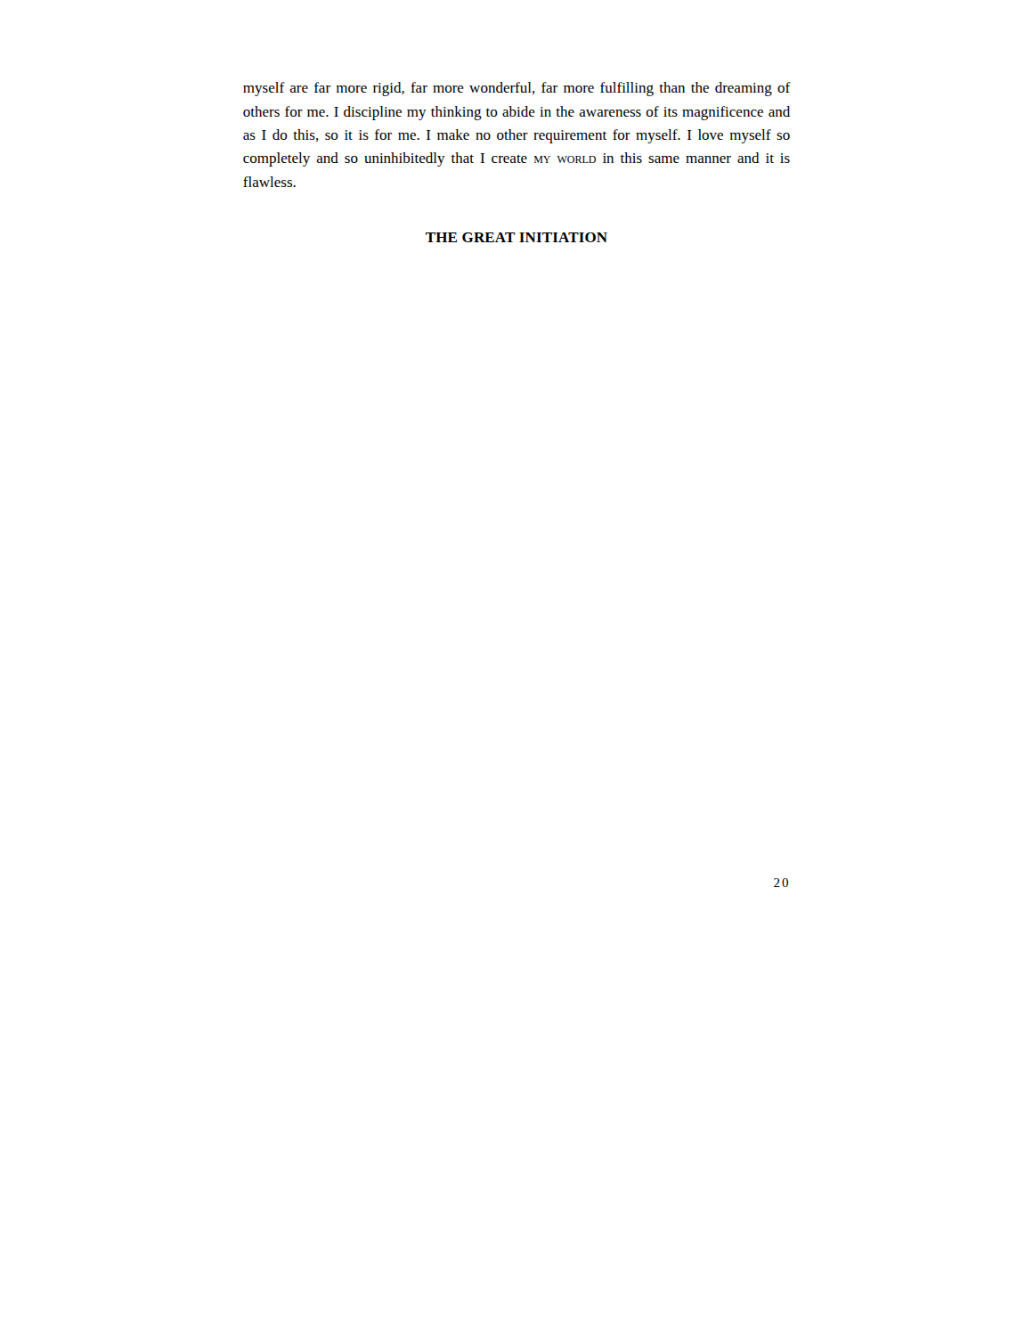myself are far more rigid, far more wonderful, far more fulfilling than the dreaming of others for me. I discipline my thinking to abide in the awareness of its magnificence and as I do this, so it is for me. I make no other requirement for myself. I love myself so completely and so uninhibitedly that I create my world in this same manner and it is flawless.
THE GREAT INITIATION
20